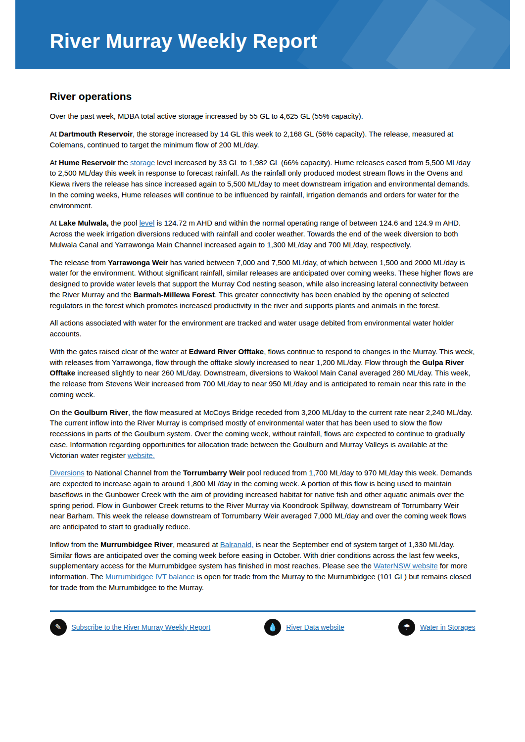River Murray Weekly Report
River operations
Over the past week, MDBA total active storage increased by 55 GL to 4,625 GL (55% capacity).
At Dartmouth Reservoir, the storage increased by 14 GL this week to 2,168 GL (56% capacity). The release, measured at Colemans, continued to target the minimum flow of 200 ML/day.
At Hume Reservoir the storage level increased by 33 GL to 1,982 GL (66% capacity). Hume releases eased from 5,500 ML/day to 2,500 ML/day this week in response to forecast rainfall. As the rainfall only produced modest stream flows in the Ovens and Kiewa rivers the release has since increased again to 5,500 ML/day to meet downstream irrigation and environmental demands. In the coming weeks, Hume releases will continue to be influenced by rainfall, irrigation demands and orders for water for the environment.
At Lake Mulwala, the pool level is 124.72 m AHD and within the normal operating range of between 124.6 and 124.9 m AHD. Across the week irrigation diversions reduced with rainfall and cooler weather. Towards the end of the week diversion to both Mulwala Canal and Yarrawonga Main Channel increased again to 1,300 ML/day and 700 ML/day, respectively.
The release from Yarrawonga Weir has varied between 7,000 and 7,500 ML/day, of which between 1,500 and 2000 ML/day is water for the environment. Without significant rainfall, similar releases are anticipated over coming weeks. These higher flows are designed to provide water levels that support the Murray Cod nesting season, while also increasing lateral connectivity between the River Murray and the Barmah-Millewa Forest. This greater connectivity has been enabled by the opening of selected regulators in the forest which promotes increased productivity in the river and supports plants and animals in the forest.
All actions associated with water for the environment are tracked and water usage debited from environmental water holder accounts.
With the gates raised clear of the water at Edward River Offtake, flows continue to respond to changes in the Murray. This week, with releases from Yarrawonga, flow through the offtake slowly increased to near 1,200 ML/day. Flow through the Gulpa River Offtake increased slightly to near 260 ML/day. Downstream, diversions to Wakool Main Canal averaged 280 ML/day. This week, the release from Stevens Weir increased from 700 ML/day to near 950 ML/day and is anticipated to remain near this rate in the coming week.
On the Goulburn River, the flow measured at McCoys Bridge receded from 3,200 ML/day to the current rate near 2,240 ML/day. The current inflow into the River Murray is comprised mostly of environmental water that has been used to slow the flow recessions in parts of the Goulburn system. Over the coming week, without rainfall, flows are expected to continue to gradually ease. Information regarding opportunities for allocation trade between the Goulburn and Murray Valleys is available at the Victorian water register website.
Diversions to National Channel from the Torrumbarry Weir pool reduced from 1,700 ML/day to 970 ML/day this week. Demands are expected to increase again to around 1,800 ML/day in the coming week. A portion of this flow is being used to maintain baseflows in the Gunbower Creek with the aim of providing increased habitat for native fish and other aquatic animals over the spring period. Flow in Gunbower Creek returns to the River Murray via Koondrook Spillway, downstream of Torrumbarry Weir near Barham. This week the release downstream of Torrumbarry Weir averaged 7,000 ML/day and over the coming week flows are anticipated to start to gradually reduce.
Inflow from the Murrumbidgee River, measured at Balranald, is near the September end of system target of 1,330 ML/day. Similar flows are anticipated over the coming week before easing in October. With drier conditions across the last few weeks, supplementary access for the Murrumbidgee system has finished in most reaches. Please see the WaterNSW website for more information. The Murrumbidgee IVT balance is open for trade from the Murray to the Murrumbidgee (101 GL) but remains closed for trade from the Murrumbidgee to the Murray.
✎ Subscribe to the River Murray Weekly Report
💧 River Data website
☂ Water in Storages